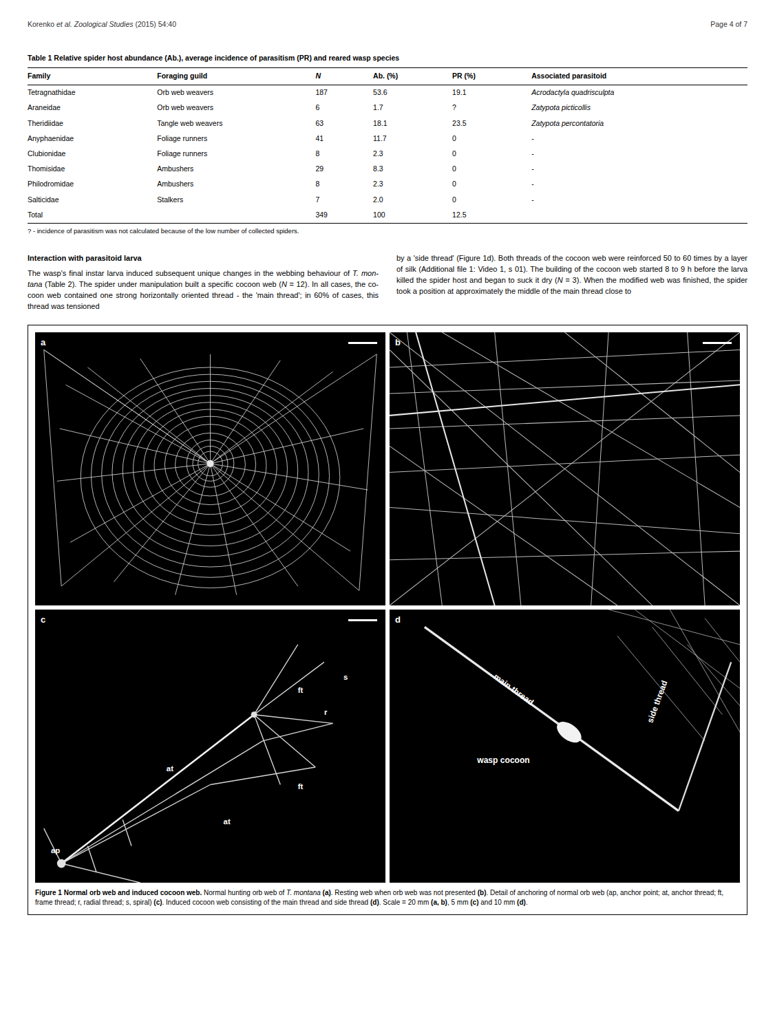Korenko et al. Zoological Studies (2015) 54:40
Page 4 of 7
Table 1 Relative spider host abundance (Ab.), average incidence of parasitism (PR) and reared wasp species
| Family | Foraging guild | N | Ab. (%) | PR (%) | Associated parasitoid |
| --- | --- | --- | --- | --- | --- |
| Tetragnathidae | Orb web weavers | 187 | 53.6 | 19.1 | Acrodactyla quadrisculpta |
| Araneidae | Orb web weavers | 6 | 1.7 | ? | Zatypota picticollis |
| Theridiidae | Tangle web weavers | 63 | 18.1 | 23.5 | Zatypota percontatoria |
| Anyphaenidae | Foliage runners | 41 | 11.7 | 0 | - |
| Clubionidae | Foliage runners | 8 | 2.3 | 0 | - |
| Thomisidae | Ambushers | 29 | 8.3 | 0 | - |
| Philodromidae | Ambushers | 8 | 2.3 | 0 | - |
| Salticidae | Stalkers | 7 | 2.0 | 0 | - |
| Total | | 349 | 100 | 12.5 | |
? - incidence of parasitism was not calculated because of the low number of collected spiders.
Interaction with parasitoid larva
The wasp's final instar larva induced subsequent unique changes in the webbing behaviour of T. montana (Table 2). The spider under manipulation built a specific cocoon web (N = 12). In all cases, the cocoon web contained one strong horizontally oriented thread - the 'main thread'; in 60% of cases, this thread was tensioned
by a 'side thread' (Figure 1d). Both threads of the cocoon web were reinforced 50 to 60 times by a layer of silk (Additional file 1: Video 1, s 01). The building of the cocoon web started 8 to 9 h before the larva killed the spider host and began to suck it dry (N = 3). When the modified web was finished, the spider took a position at approximately the middle of the main thread close to
a
b
c
ap at at ft ft r s
d
main thread side thread wasp cocoon
Figure 1 Normal orb web and induced cocoon web. Normal hunting orb web of T. montana (a). Resting web when orb web was not presented (b). Detail of anchoring of normal orb web (ap, anchor point; at, anchor thread; ft, frame thread; r, radial thread; s, spiral) (c). Induced cocoon web consisting of the main thread and side thread (d). Scale = 20 mm (a, b), 5 mm (c) and 10 mm (d).